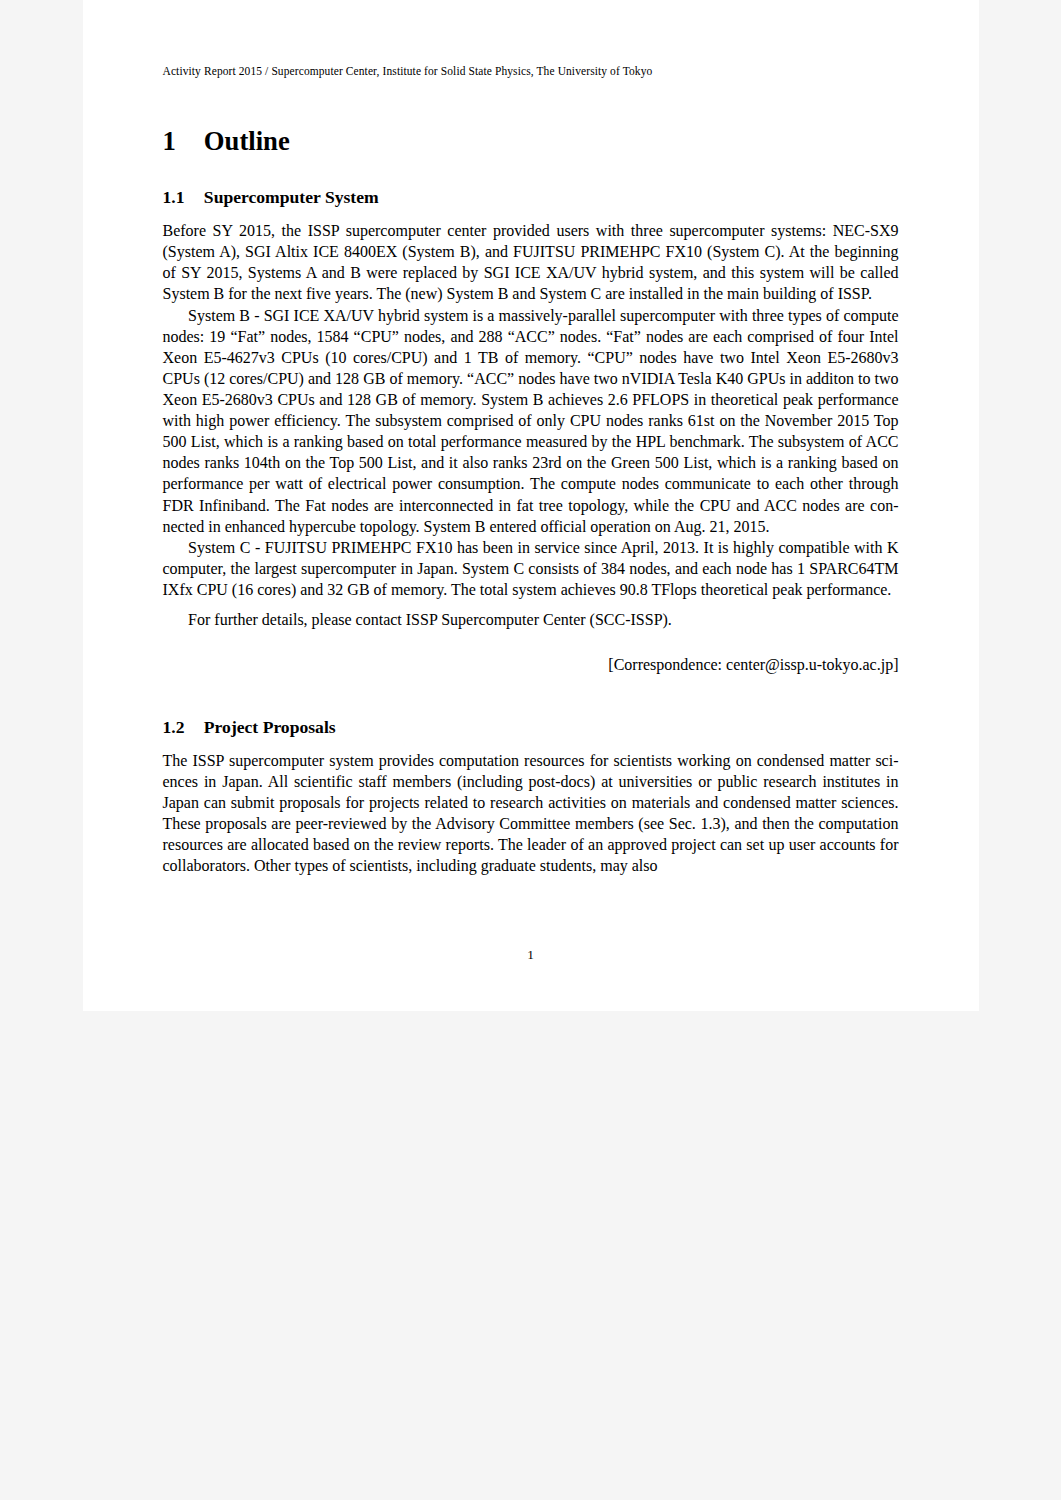Activity Report 2015 / Supercomputer Center, Institute for Solid State Physics, The University of Tokyo
1 Outline
1.1 Supercomputer System
Before SY 2015, the ISSP supercomputer center provided users with three supercomputer systems: NEC-SX9 (System A), SGI Altix ICE 8400EX (System B), and FUJITSU PRIMEHPC FX10 (System C). At the beginning of SY 2015, Systems A and B were replaced by SGI ICE XA/UV hybrid system, and this system will be called System B for the next five years. The (new) System B and System C are installed in the main building of ISSP.
System B - SGI ICE XA/UV hybrid system is a massively-parallel supercomputer with three types of compute nodes: 19 “Fat” nodes, 1584 “CPU” nodes, and 288 “ACC” nodes. “Fat” nodes are each comprised of four Intel Xeon E5-4627v3 CPUs (10 cores/CPU) and 1 TB of memory. “CPU” nodes have two Intel Xeon E5-2680v3 CPUs (12 cores/CPU) and 128 GB of memory. “ACC” nodes have two nVIDIA Tesla K40 GPUs in additon to two Xeon E5-2680v3 CPUs and 128 GB of memory. System B achieves 2.6 PFLOPS in theoretical peak performance with high power efficiency. The subsystem comprised of only CPU nodes ranks 61st on the November 2015 Top 500 List, which is a ranking based on total performance measured by the HPL benchmark. The subsystem of ACC nodes ranks 104th on the Top 500 List, and it also ranks 23rd on the Green 500 List, which is a ranking based on performance per watt of electrical power consumption. The compute nodes communicate to each other through FDR Infiniband. The Fat nodes are interconnected in fat tree topology, while the CPU and ACC nodes are connected in enhanced hypercube topology. System B entered official operation on Aug. 21, 2015.
System C - FUJITSU PRIMEHPC FX10 has been in service since April, 2013. It is highly compatible with K computer, the largest supercomputer in Japan. System C consists of 384 nodes, and each node has 1 SPARC64TM IXfx CPU (16 cores) and 32 GB of memory. The total system achieves 90.8 TFlops theoretical peak performance.
For further details, please contact ISSP Supercomputer Center (SCC-ISSP).
[Correspondence: center@issp.u-tokyo.ac.jp]
1.2 Project Proposals
The ISSP supercomputer system provides computation resources for scientists working on condensed matter sciences in Japan. All scientific staff members (including post-docs) at universities or public research institutes in Japan can submit proposals for projects related to research activities on materials and condensed matter sciences. These proposals are peer-reviewed by the Advisory Committee members (see Sec. 1.3), and then the computation resources are allocated based on the review reports. The leader of an approved project can set up user accounts for collaborators. Other types of scientists, including graduate students, may also
1